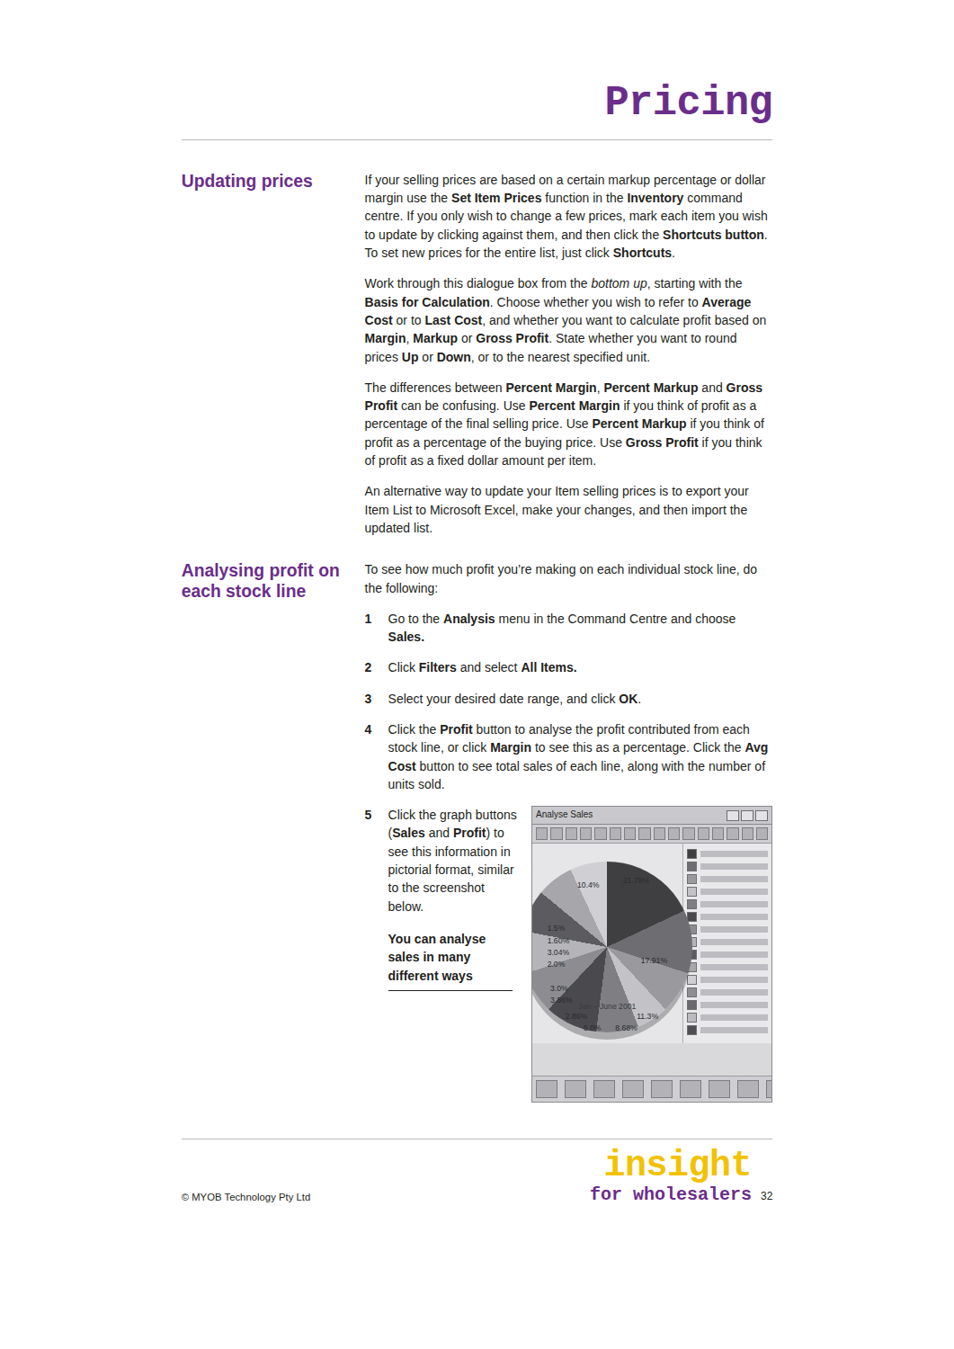Pricing
Updating prices
If your selling prices are based on a certain markup percentage or dollar margin use the Set Item Prices function in the Inventory command centre. If you only wish to change a few prices, mark each item you wish to update by clicking against them, and then click the Shortcuts button. To set new prices for the entire list, just click Shortcuts.
Work through this dialogue box from the bottom up, starting with the Basis for Calculation. Choose whether you wish to refer to Average Cost or to Last Cost, and whether you want to calculate profit based on Margin, Markup or Gross Profit. State whether you want to round prices Up or Down, or to the nearest specified unit.
The differences between Percent Margin, Percent Markup and Gross Profit can be confusing. Use Percent Margin if you think of profit as a percentage of the final selling price. Use Percent Markup if you think of profit as a percentage of the buying price. Use Gross Profit if you think of profit as a fixed dollar amount per item.
An alternative way to update your Item selling prices is to export your Item List to Microsoft Excel, make your changes, and then import the updated list.
Analysing profit on each stock line
To see how much profit you’re making on each individual stock line, do the following:
Go to the Analysis menu in the Command Centre and choose Sales.
Click Filters and select All Items.
Select your desired date range, and click OK.
Click the Profit button to analyse the profit contributed from each stock line, or click Margin to see this as a percentage. Click the Avg Cost button to see total sales of each line, along with the number of units sold.
Click the graph buttons (Sales and Profit) to see this information in pictorial format, similar to the screenshot below.
You can analyse sales in many different ways
Analyse Sales
10.4% 21.78% 1.5% 1.60% 3.04% 2.0% 3.0% 3.86% 2.86% 6.0% 8.68% 11.3% 17.91%
Jan – June 2001
Close
© MYOB Technology Pty Ltd
insight for wholesalers
32